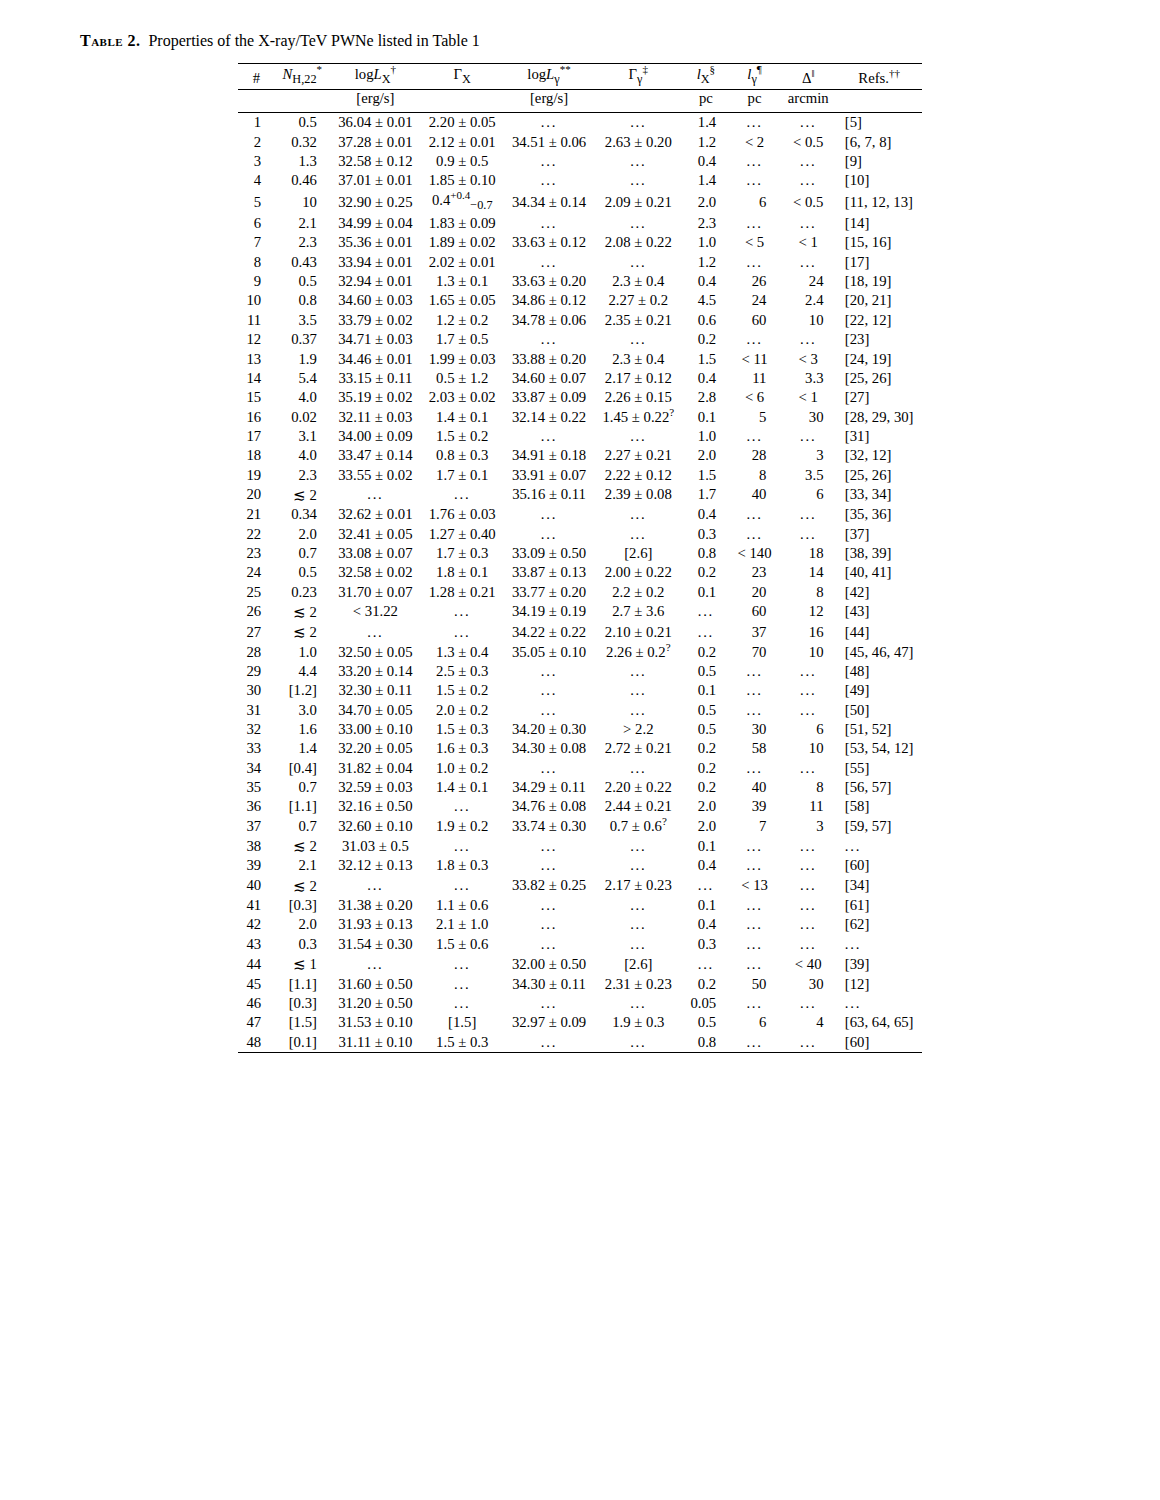Table 2. Properties of the X-ray/TeV PWNe listed in Table 1
| # | N H,22 * | log L X † | Γ X | log L γ ** | Γ γ ‡ | l X § | l γ ¶ | Δ ‖ | Refs. †† |
| --- | --- | --- | --- | --- | --- | --- | --- | --- | --- |
| | | [erg/s] | | [erg/s] | | pc | pc | arcmin | |
| 1 | 0.5 | 36.04 ± 0.01 | 2.20 ± 0.05 | ... | ... | 1.4 | ... | ... | [5] |
| 2 | 0.32 | 37.28 ± 0.01 | 2.12 ± 0.01 | 34.51 ± 0.06 | 2.63 ± 0.20 | 1.2 | < 2 | < 0.5 | [6, 7, 8] |
| 3 | 1.3 | 32.58 ± 0.12 | 0.9 ± 0.5 | ... | ... | 0.4 | ... | ... | [9] |
| 4 | 0.46 | 37.01 ± 0.01 | 1.85 ± 0.10 | ... | ... | 1.4 | ... | ... | [10] |
| 5 | 10 | 32.90 ± 0.25 | 0.4 +0.4 −0.7 | 34.34 ± 0.14 | 2.09 ± 0.21 | 2.0 | 6 | < 0.5 | [11, 12, 13] |
| 6 | 2.1 | 34.99 ± 0.04 | 1.83 ± 0.09 | ... | ... | 2.3 | ... | ... | [14] |
| 7 | 2.3 | 35.36 ± 0.01 | 1.89 ± 0.02 | 33.63 ± 0.12 | 2.08 ± 0.22 | 1.0 | < 5 | < 1 | [15, 16] |
| 8 | 0.43 | 33.94 ± 0.01 | 2.02 ± 0.01 | ... | ... | 1.2 | ... | ... | [17] |
| 9 | 0.5 | 32.94 ± 0.01 | 1.3 ± 0.1 | 33.63 ± 0.20 | 2.3 ± 0.4 | 0.4 | 26 | 24 | [18, 19] |
| 10 | 0.8 | 34.60 ± 0.03 | 1.65 ± 0.05 | 34.86 ± 0.12 | 2.27 ± 0.2 | 4.5 | 24 | 2.4 | [20, 21] |
| 11 | 3.5 | 33.79 ± 0.02 | 1.2 ± 0.2 | 34.78 ± 0.06 | 2.35 ± 0.21 | 0.6 | 60 | 10 | [22, 12] |
| 12 | 0.37 | 34.71 ± 0.03 | 1.7 ± 0.5 | ... | ... | 0.2 | ... | ... | [23] |
| 13 | 1.9 | 34.46 ± 0.01 | 1.99 ± 0.03 | 33.88 ± 0.20 | 2.3 ± 0.4 | 1.5 | < 11 | < 3 | [24, 19] |
| 14 | 5.4 | 33.15 ± 0.11 | 0.5 ± 1.2 | 34.60 ± 0.07 | 2.17 ± 0.12 | 0.4 | 11 | 3.3 | [25, 26] |
| 15 | 4.0 | 35.19 ± 0.02 | 2.03 ± 0.02 | 33.87 ± 0.09 | 2.26 ± 0.15 | 2.8 | < 6 | < 1 | [27] |
| 16 | 0.02 | 32.11 ± 0.03 | 1.4 ± 0.1 | 32.14 ± 0.22 | 1.45 ± 0.22 ? | 0.1 | 5 | 30 | [28, 29, 30] |
| 17 | 3.1 | 34.00 ± 0.09 | 1.5 ± 0.2 | ... | ... | 1.0 | ... | ... | [31] |
| 18 | 4.0 | 33.47 ± 0.14 | 0.8 ± 0.3 | 34.91 ± 0.18 | 2.27 ± 0.21 | 2.0 | 28 | 3 | [32, 12] |
| 19 | 2.3 | 33.55 ± 0.02 | 1.7 ± 0.1 | 33.91 ± 0.07 | 2.22 ± 0.12 | 1.5 | 8 | 3.5 | [25, 26] |
| 20 | ≲ 2 | ... | ... | 35.16 ± 0.11 | 2.39 ± 0.08 | 1.7 | 40 | 6 | [33, 34] |
| 21 | 0.34 | 32.62 ± 0.01 | 1.76 ± 0.03 | ... | ... | 0.4 | ... | ... | [35, 36] |
| 22 | 2.0 | 32.41 ± 0.05 | 1.27 ± 0.40 | ... | ... | 0.3 | ... | ... | [37] |
| 23 | 0.7 | 33.08 ± 0.07 | 1.7 ± 0.3 | 33.09 ± 0.50 | [2.6] | 0.8 | < 140 | 18 | [38, 39] |
| 24 | 0.5 | 32.58 ± 0.02 | 1.8 ± 0.1 | 33.87 ± 0.13 | 2.00 ± 0.22 | 0.2 | 23 | 14 | [40, 41] |
| 25 | 0.23 | 31.70 ± 0.07 | 1.28 ± 0.21 | 33.77 ± 0.20 | 2.2 ± 0.2 | 0.1 | 20 | 8 | [42] |
| 26 | ≲ 2 | < 31.22 | ... | 34.19 ± 0.19 | 2.7 ± 3.6 | ... | 60 | 12 | [43] |
| 27 | ≲ 2 | ... | ... | 34.22 ± 0.22 | 2.10 ± 0.21 | ... | 37 | 16 | [44] |
| 28 | 1.0 | 32.50 ± 0.05 | 1.3 ± 0.4 | 35.05 ± 0.10 | 2.26 ± 0.2 ? | 0.2 | 70 | 10 | [45, 46, 47] |
| 29 | 4.4 | 33.20 ± 0.14 | 2.5 ± 0.3 | ... | ... | 0.5 | ... | ... | [48] |
| 30 | [1.2] | 32.30 ± 0.11 | 1.5 ± 0.2 | ... | ... | 0.1 | ... | ... | [49] |
| 31 | 3.0 | 34.70 ± 0.05 | 2.0 ± 0.2 | ... | ... | 0.5 | ... | ... | [50] |
| 32 | 1.6 | 33.00 ± 0.10 | 1.5 ± 0.3 | 34.20 ± 0.30 | > 2.2 | 0.5 | 30 | 6 | [51, 52] |
| 33 | 1.4 | 32.20 ± 0.05 | 1.6 ± 0.3 | 34.30 ± 0.08 | 2.72 ± 0.21 | 0.2 | 58 | 10 | [53, 54, 12] |
| 34 | [0.4] | 31.82 ± 0.04 | 1.0 ± 0.2 | ... | ... | 0.2 | ... | ... | [55] |
| 35 | 0.7 | 32.59 ± 0.03 | 1.4 ± 0.1 | 34.29 ± 0.11 | 2.20 ± 0.22 | 0.2 | 40 | 8 | [56, 57] |
| 36 | [1.1] | 32.16 ± 0.50 | ... | 34.76 ± 0.08 | 2.44 ± 0.21 | 2.0 | 39 | 11 | [58] |
| 37 | 0.7 | 32.60 ± 0.10 | 1.9 ± 0.2 | 33.74 ± 0.30 | 0.7 ± 0.6 ? | 2.0 | 7 | 3 | [59, 57] |
| 38 | ≲ 2 | 31.03 ± 0.5 | ... | ... | ... | 0.1 | ... | ... | ... |
| 39 | 2.1 | 32.12 ± 0.13 | 1.8 ± 0.3 | ... | ... | 0.4 | ... | ... | [60] |
| 40 | ≲ 2 | ... | ... | 33.82 ± 0.25 | 2.17 ± 0.23 | ... | < 13 | ... | [34] |
| 41 | [0.3] | 31.38 ± 0.20 | 1.1 ± 0.6 | ... | ... | 0.1 | ... | ... | [61] |
| 42 | 2.0 | 31.93 ± 0.13 | 2.1 ± 1.0 | ... | ... | 0.4 | ... | ... | [62] |
| 43 | 0.3 | 31.54 ± 0.30 | 1.5 ± 0.6 | ... | ... | 0.3 | ... | ... | ... |
| 44 | ≲ 1 | ... | ... | 32.00 ± 0.50 | [2.6] | ... | ... | < 40 | [39] |
| 45 | [1.1] | 31.60 ± 0.50 | ... | 34.30 ± 0.11 | 2.31 ± 0.23 | 0.2 | 50 | 30 | [12] |
| 46 | [0.3] | 31.20 ± 0.50 | ... | ... | ... | 0.05 | ... | ... | ... |
| 47 | [1.5] | 31.53 ± 0.10 | [1.5] | 32.97 ± 0.09 | 1.9 ± 0.3 | 0.5 | 6 | 4 | [63, 64, 65] |
| 48 | [0.1] | 31.11 ± 0.10 | 1.5 ± 0.3 | ... | ... | 0.8 | ... | ... | [60] |